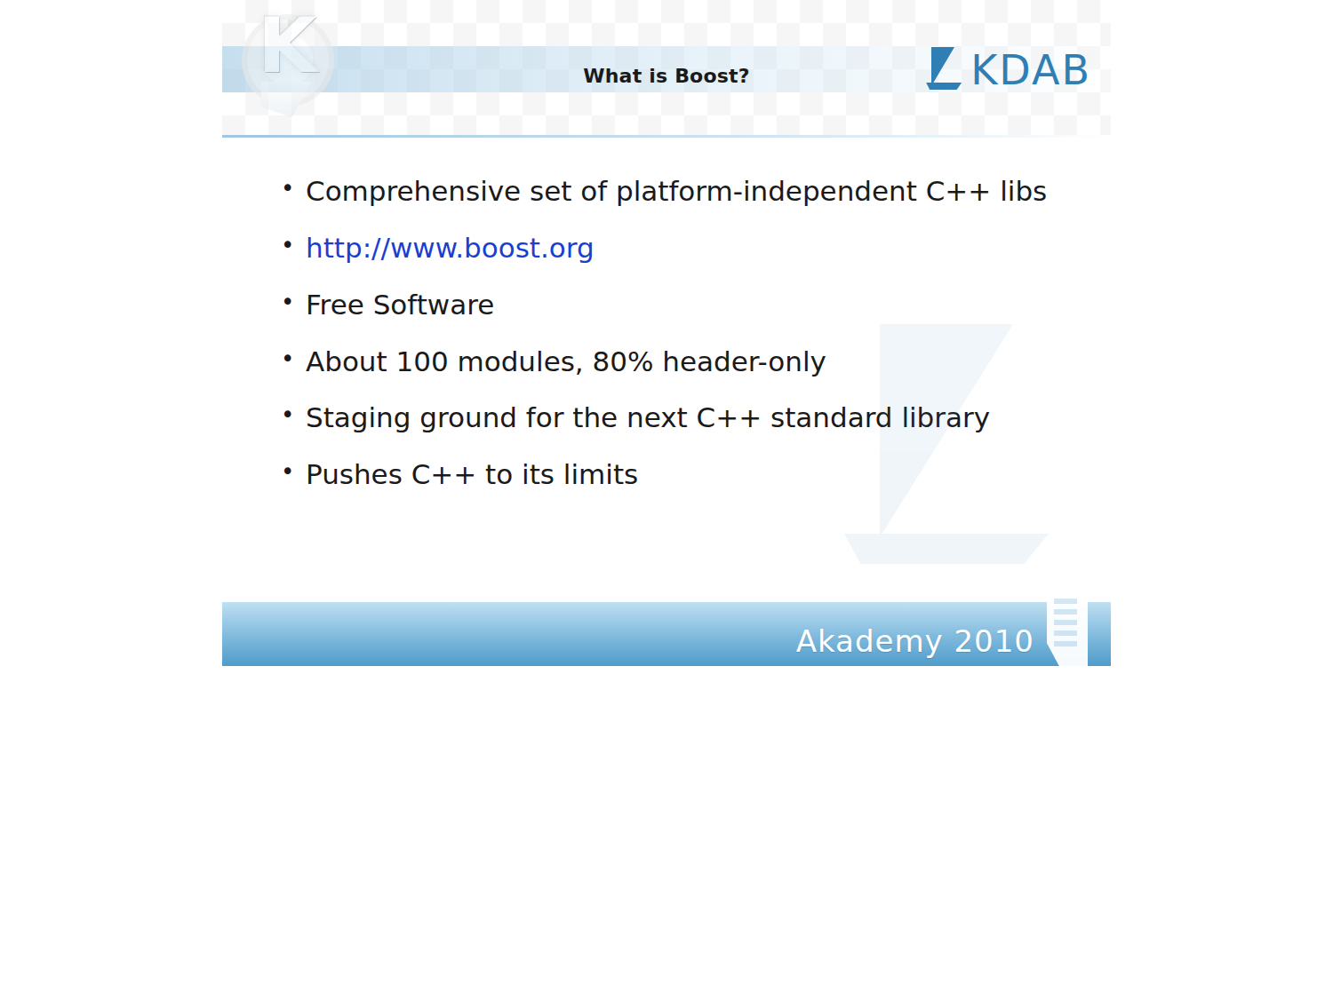What is Boost?
K
KDAB
Comprehensive set of platform-independent C++ libs
http://www.boost.org
Free Software
About 100 modules, 80% header-only
Staging ground for the next C++ standard library
Pushes C++ to its limits
Akademy 2010